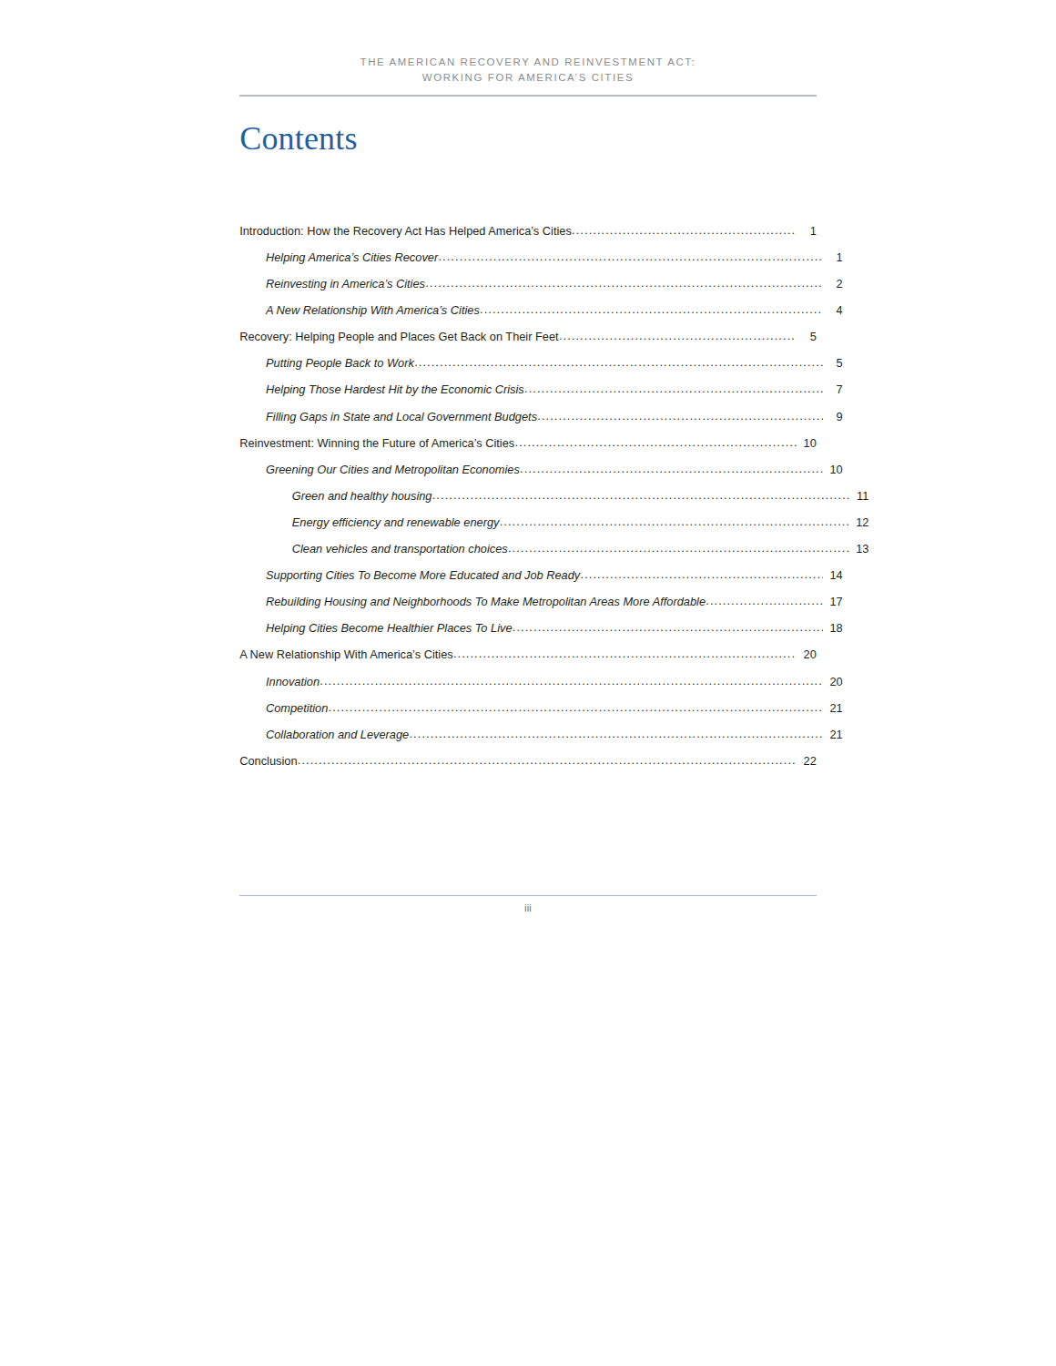The American Recovery and Reinvestment Act:
Working for America’s Cities
Contents
Introduction: How the Recovery Act Has Helped America’s Cities .......................................................................................................................................................................................................... 1
Helping America’s Cities Recover .......................................................................................................................................................................................................... 1
Reinvesting in America’s Cities .......................................................................................................................................................................................................... 2
A New Relationship With America’s Cities .......................................................................................................................................................................................................... 4
Recovery: Helping People and Places Get Back on Their Feet .......................................................................................................................................................................................................... 5
Putting People Back to Work .......................................................................................................................................................................................................... 5
Helping Those Hardest Hit by the Economic Crisis .......................................................................................................................................................................................................... 7
Filling Gaps in State and Local Government Budgets .......................................................................................................................................................................................................... 9
Reinvestment: Winning the Future of America’s Cities .......................................................................................................................................................................................................... 10
Greening Our Cities and Metropolitan Economies .......................................................................................................................................................................................................... 10
Green and healthy housing .......................................................................................................................................................................................................... 11
Energy efficiency and renewable energy .......................................................................................................................................................................................................... 12
Clean vehicles and transportation choices .......................................................................................................................................................................................................... 13
Supporting Cities To Become More Educated and Job Ready .......................................................................................................................................................................................................... 14
Rebuilding Housing and Neighborhoods To Make Metropolitan Areas More Affordable .......................................................................................................................................................................................................... 17
Helping Cities Become Healthier Places To Live .......................................................................................................................................................................................................... 18
A New Relationship With America’s Cities .......................................................................................................................................................................................................... 20
Innovation .......................................................................................................................................................................................................... 20
Competition .......................................................................................................................................................................................................... 21
Collaboration and Leverage .......................................................................................................................................................................................................... 21
Conclusion .......................................................................................................................................................................................................... 22
iii